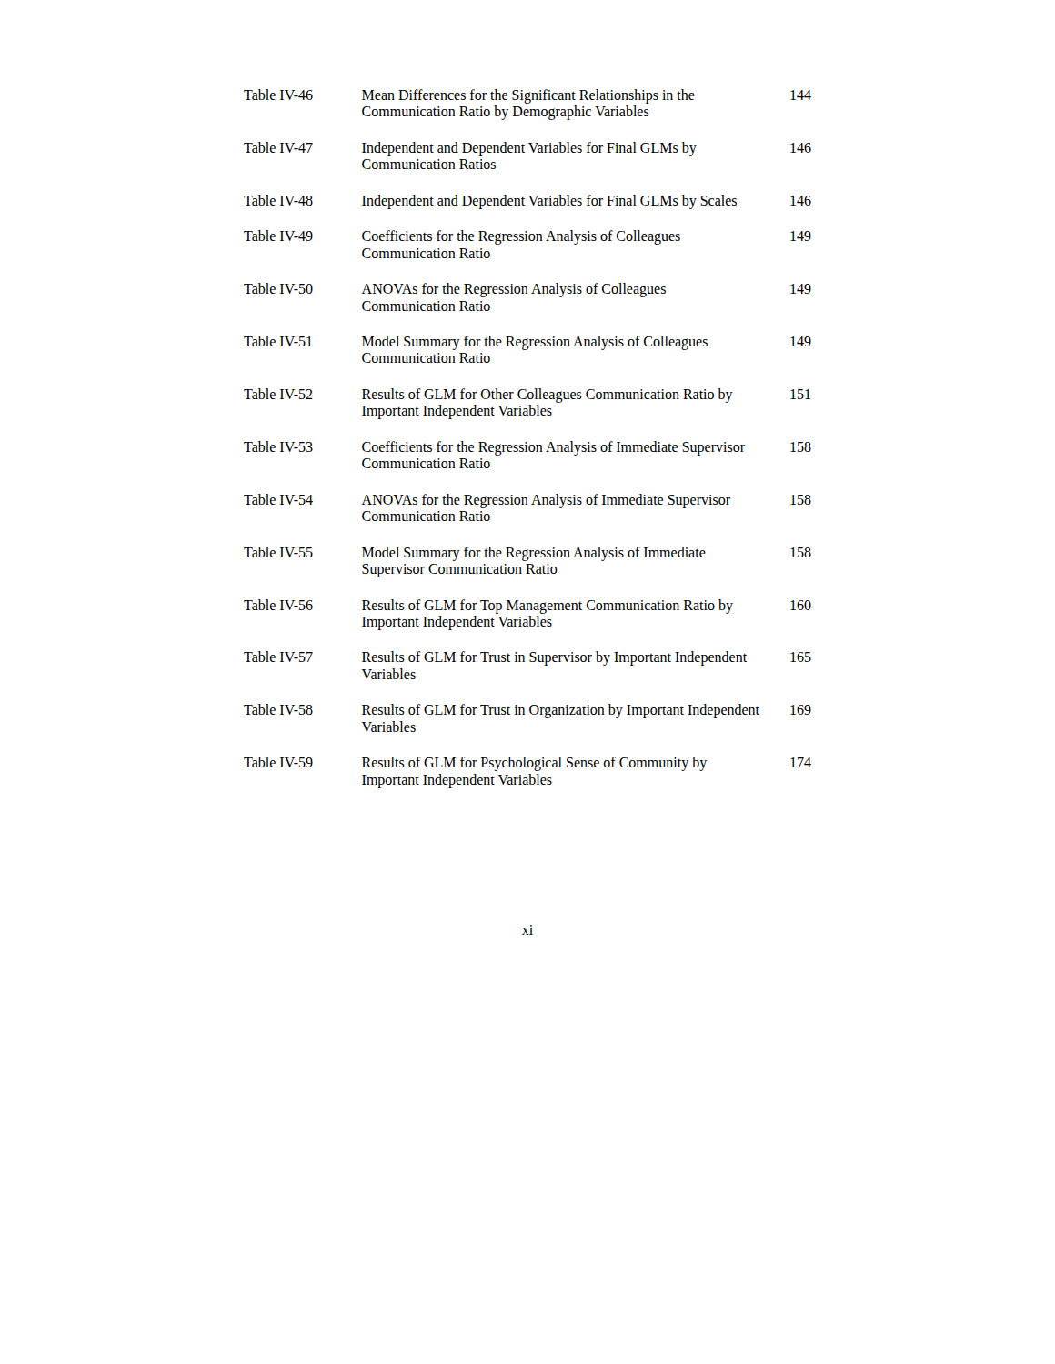| Table IV-46 | Mean Differences for the Significant Relationships in the Communication Ratio by Demographic Variables | 144 |
| Table IV-47 | Independent and Dependent Variables for Final GLMs by Communication Ratios | 146 |
| Table IV-48 | Independent and Dependent Variables for Final GLMs by Scales | 146 |
| Table IV-49 | Coefficients for the Regression Analysis of Colleagues Communication Ratio | 149 |
| Table IV-50 | ANOVAs for the Regression Analysis of Colleagues Communication Ratio | 149 |
| Table IV-51 | Model Summary for the Regression Analysis of Colleagues Communication Ratio | 149 |
| Table IV-52 | Results of GLM for Other Colleagues Communication Ratio by Important Independent Variables | 151 |
| Table IV-53 | Coefficients for the Regression Analysis of Immediate Supervisor Communication Ratio | 158 |
| Table IV-54 | ANOVAs for the Regression Analysis of Immediate Supervisor Communication Ratio | 158 |
| Table IV-55 | Model Summary for the Regression Analysis of Immediate Supervisor Communication Ratio | 158 |
| Table IV-56 | Results of GLM for Top Management Communication Ratio by Important Independent Variables | 160 |
| Table IV-57 | Results of GLM for Trust in Supervisor by Important Independent Variables | 165 |
| Table IV-58 | Results of GLM for Trust in Organization by Important Independent Variables | 169 |
| Table IV-59 | Results of GLM for Psychological Sense of Community by Important Independent Variables | 174 |
xi